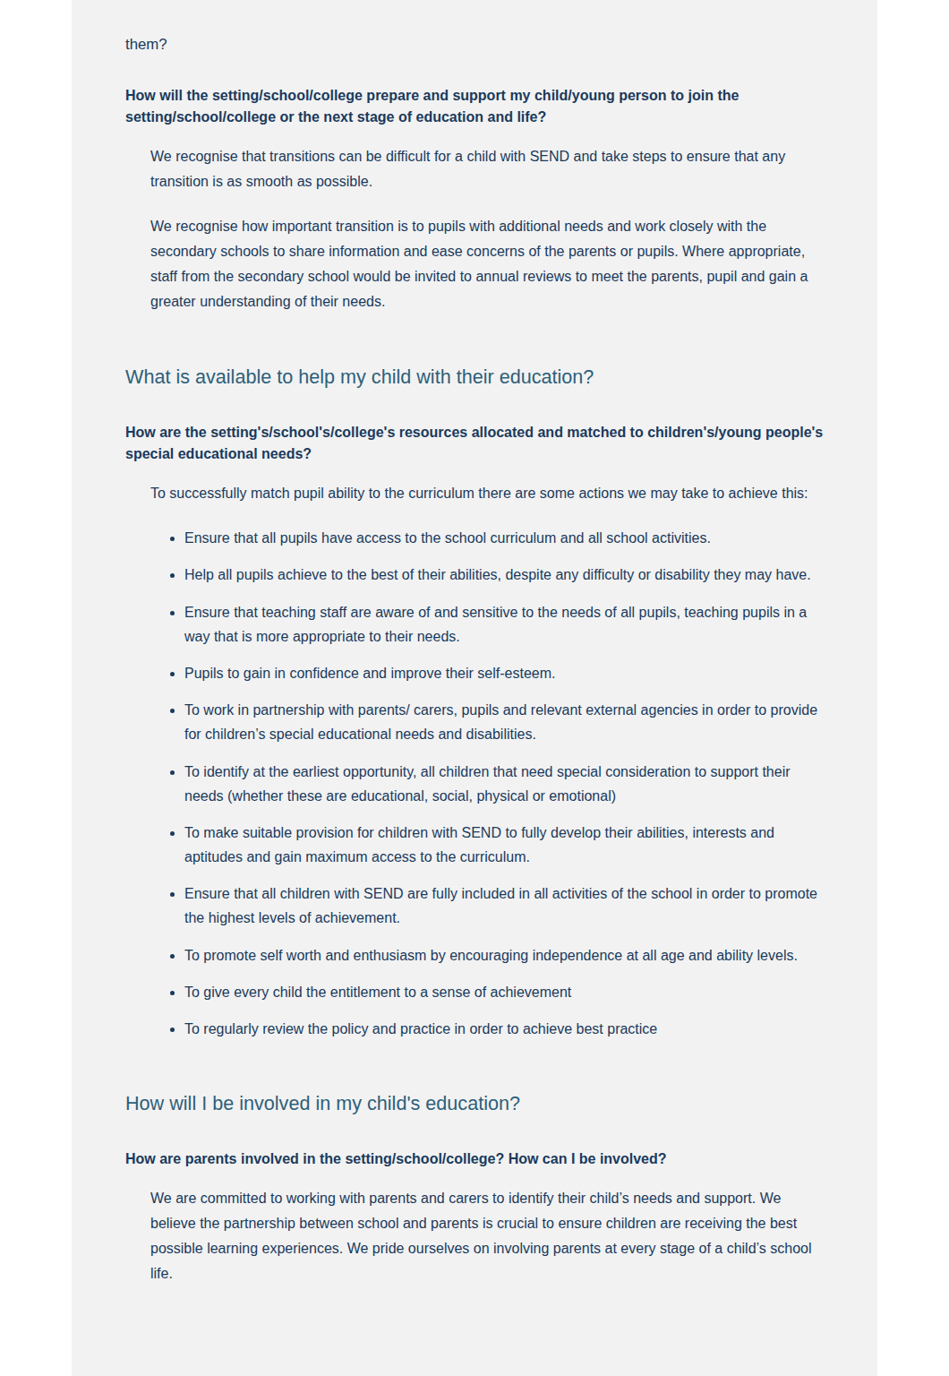them?
How will the setting/school/college prepare and support my child/young person to join the setting/school/college or the next stage of education and life?
We recognise that transitions can be difficult for a child with SEND and take steps to ensure that any transition is as smooth as possible.
We recognise how important transition is to pupils with additional needs and work closely with the secondary schools to share information and ease concerns of the parents or pupils. Where appropriate, staff from the secondary school would be invited to annual reviews to meet the parents, pupil and gain a greater understanding of their needs.
What is available to help my child with their education?
How are the setting's/school's/college's resources allocated and matched to children's/young people's special educational needs?
To successfully match pupil ability to the curriculum there are some actions we may take to achieve this:
Ensure that all pupils have access to the school curriculum and all school activities.
Help all pupils achieve to the best of their abilities, despite any difficulty or disability they may have.
Ensure that teaching staff are aware of and sensitive to the needs of all pupils, teaching pupils in a way that is more appropriate to their needs.
Pupils to gain in confidence and improve their self-esteem.
To work in partnership with parents/ carers, pupils and relevant external agencies in order to provide for children’s special educational needs and disabilities.
To identify at the earliest opportunity, all children that need special consideration to support their needs (whether these are educational, social, physical or emotional)
To make suitable provision for children with SEND to fully develop their abilities, interests and aptitudes and gain maximum access to the curriculum.
Ensure that all children with SEND are fully included in all activities of the school in order to promote the highest levels of achievement.
To promote self worth and enthusiasm by encouraging independence at all age and ability levels.
To give every child the entitlement to a sense of achievement
To regularly review the policy and practice in order to achieve best practice
How will I be involved in my child's education?
How are parents involved in the setting/school/college? How can I be involved?
We are committed to working with parents and carers to identify their child’s needs and support. We believe the partnership between school and parents is crucial to ensure children are receiving the best possible learning experiences. We pride ourselves on involving parents at every stage of a child’s school life.